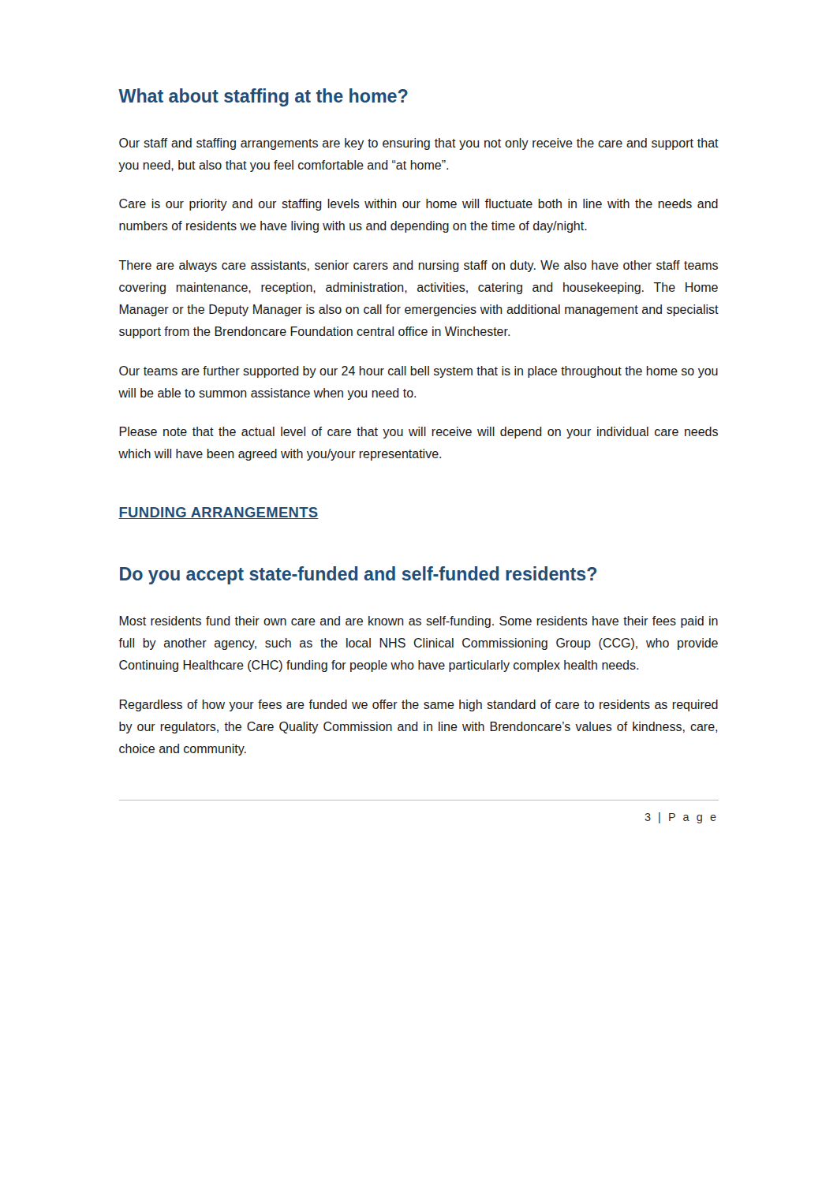What about staffing at the home?
Our staff and staffing arrangements are key to ensuring that you not only receive the care and support that you need, but also that you feel comfortable and “at home”.
Care is our priority and our staffing levels within our home will fluctuate both in line with the needs and numbers of residents we have living with us and depending on the time of day/night.
There are always care assistants, senior carers and nursing staff on duty. We also have other staff teams covering maintenance, reception, administration, activities, catering and housekeeping. The Home Manager or the Deputy Manager is also on call for emergencies with additional management and specialist support from the Brendoncare Foundation central office in Winchester.
Our teams are further supported by our 24 hour call bell system that is in place throughout the home so you will be able to summon assistance when you need to.
Please note that the actual level of care that you will receive will depend on your individual care needs which will have been agreed with you/your representative.
FUNDING ARRANGEMENTS
Do you accept state-funded and self-funded residents?
Most residents fund their own care and are known as self-funding. Some residents have their fees paid in full by another agency, such as the local NHS Clinical Commissioning Group (CCG), who provide Continuing Healthcare (CHC) funding for people who have particularly complex health needs.
Regardless of how your fees are funded we offer the same high standard of care to residents as required by our regulators, the Care Quality Commission and in line with Brendoncare’s values of kindness, care, choice and community.
3 | P a g e